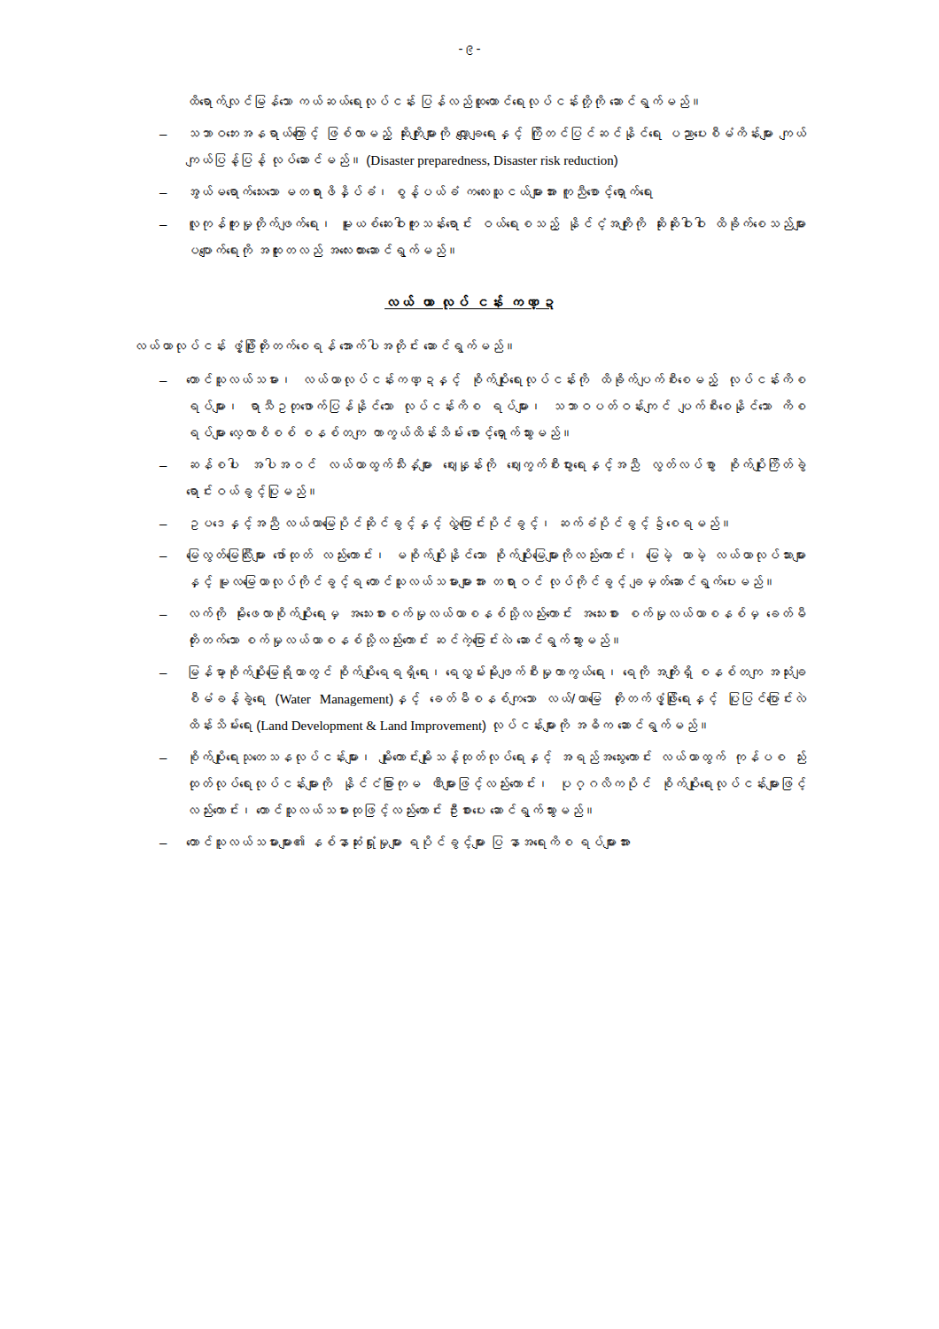-၉-
ထိရောက်လျင်မြန်သော ကယ်ဆယ်ရေးလုပ်ငန်း ပြန်လည်ထူထောင်ရေးလုပ်ငန်းတို့ကို ဆောင်ရွက်မည်။
သဘာဝဘေးအနရာယ်ကြောင့် ဖြစ်လာမည့် ဆိုးကျိုးများကို လျှော့ချရေးနှင့် ကြိုတင်ပြင်ဆင်နိုင်ရေး ပညာပေးစီမံကိန်းများ ကျယ်ကျယ်ပြန့်ပြန့် လုပ်ဆောင်မည်။ (Disaster preparedness, Disaster risk reduction)
အွယ်မရောက်သေးသော မတရားဖိနှိပ်ခံ၊ စွန့်ပယ်ခံ ကလေးသူငယ်များအား ကူညီစောင့်ရှောက်ရေး
လူကုန်ကူးမှုတိုက်ဖျက်ရေး၊ မူးယစ်ဆေးဝါးကူးသန်းရောင်း ဝယ်ရေးစသည့် နိုင်ငံ့အကျိုးကို ဆိုးဆိုးဝါးဝါး ထိခိုက်စေသည်များ ပပျောက်ရေးကို အထူးတလည် အလေးထားဆောင်ရွက်မည်။
လယ် ယာ လုပ် ငန်း ကဏ္ဍ
လယ်ယာလုပ်ငန်း ဖွံ့ဖြိုးတိုးတက်စေရန် အောက်ပါအတိုင်း ဆောင်ရွက်မည်။
တောင်သူလယ်သမား၊ လယ်ယာလုပ်ငန်းကဏ္ဍနှင့် စိုက်ပျိုးရေးလုပ်ငန်းကို ထိခိုက်ပျက်စီးစေမည့် လုပ်ငန်းကိစ ရပ်များ၊ ရာသီဥတုဖောက်ပြန်နိုင်သော လုပ်ငန်းကိစ ရပ်များ၊ သဘာဝပတ်ဝန်းကျင် ပျက်စီးစေနိုင်သော ကိစ ရပ်များ လေ့လာစိစစ် စနစ်တကျ ကာကွယ်ထိန်းသိမ်း စောင့်ရှောက်သွားမည်။
ဆန်စပါး အပါအဝင် လယ်ယာထွက်သီးနှံများ ဈေးနှုန်းကို ဈေးကွက်စီးပွားရေးနှင့်အညီ လွတ်လပ်စွာ စိုက်ပျိုးကြိတ်ခွဲ ရောင်းဝယ်ခွင့်ပြုမည်။
ဥပဒေနှင့်အညီ လယ်ယာမြေပိုင်ဆိုင်ခွင့်နှင့် လွှဲပြောင်းပိုင်ခွင့်၊ ဆက်ခံပိုင်ခွင့် ၌စေရမည်။
မြေလွတ်မြေလြီးများ ဖော်ထုတ် လည်းကောင်း၊ မစိုက်ပျိုးနိုင်သော စိုက်ပျိုးမြေများကိုလည်းကောင်း၊ မြေမဲ့ ယာမဲ့ လယ်ယာလုပ်သားများနှင့် မူလမြေယာလုပ်ကိုင်ခွင့်ရ တောင်သူလယ်သမားများအား တရားဝင် လုပ်ကိုင်ခွင့် ချမှတ်ဆောင်ရွက်ပေးမည်။
လက်ကို မိုးဖေလာစိုက်ပျိုးရေးမှ အသေးစားစက်မှုလယ်ယာစနစ်သို့လည်းကောင်း အသေးစား စက်မှုလယ်ယာစနစ်မှ ခေတ်မီတိုးတက်သော စက်မှုလယ်ယာစနစ်သို့လည်းကောင်း ဆင်ကဲ့ပြောင်းလဲ ဆောင်ရွက်သွားမည်။
မြန်မာ့စိုက်ပျိုးမြေရိုယာတွင် စိုက်ပျိုးရေရရှိရေး၊ ရေလွှမ်းမိုးဖျက်စီးမှုကာကွယ်ရေး၊ ရေကို အကျိုးရှိ စနစ်တကျ အသုံးချစီမံခန့်ခွဲရေး (Water Management)နှင့် ခေတ်မီစနစ်ကျသော လယ်/ယာမြေ တိုးတက်ဖွံ့ဖြိုးရေးနှင့် ပြုပြင်ပြောင်းလဲထိန်းသိမ်းရေး (Land Development & Land Improvement) လုပ်ငန်းများကို အဓိက ဆောင်ရွက်မည်။
စိုက်ပျိုးရေးသုတေသနလုပ်ငန်းများ၊ မျိုးကောင်းမျိုးသန့်ထုတ်လုပ်ရေးနှင့် အရည်အသွေးကောင်း လယ်ယာထွက် ကုန်ပစ ည်း ထုတ်လုပ်ရေးလုပ်ငန်းများကို နိုင်ငံခြားကုမ ဏီများဖြင့်လည်းကောင်း၊ ပုဂ္ဂလိကပိုင် စိုက်ပျိုးရေးလုပ်ငန်းများဖြင့် လည်းကောင်း၊ တောင်သူလယ်သမားထုဖြင့်လည်းကောင်း ဦးစားပေး ဆောင်ရွက်သွားမည်။
တောင်သူလယ်သမားများ၏ နစ်နာဆုံးရှုံးမှုများ ရပိုင်ခွင့်များ ပြ နာအရေးကိစ ရပ်များအား